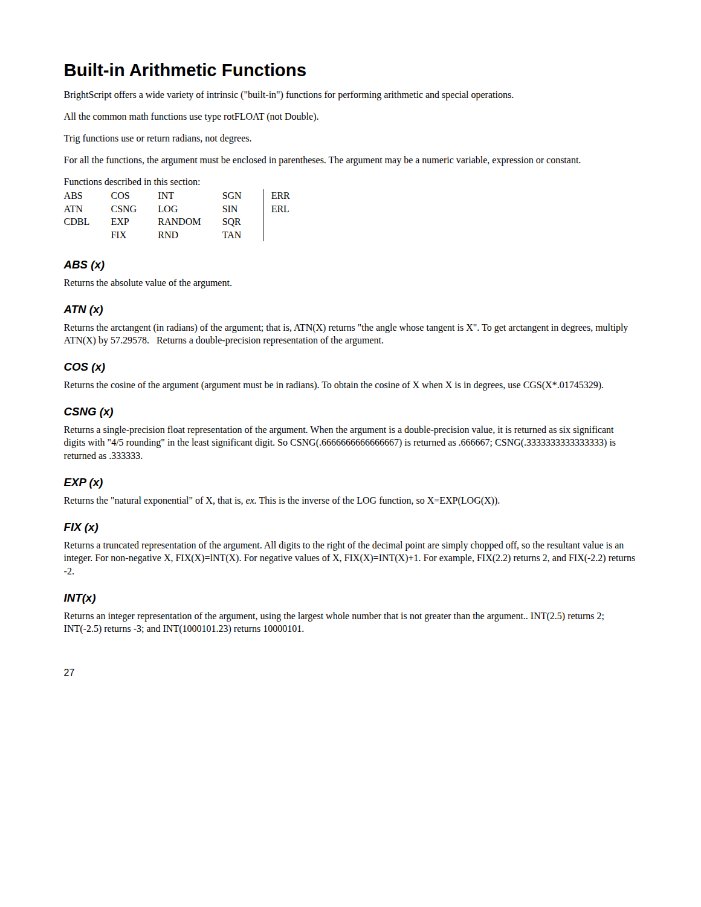Built-in Arithmetic Functions
BrightScript offers a wide variety of intrinsic ("built-in") functions for performing arithmetic and special operations.
All the common math functions use type rotFLOAT (not Double).
Trig functions use or return radians, not degrees.
For all the functions, the argument must be enclosed in parentheses. The argument may be a numeric variable, expression or constant.
Functions described in this section:
| ABS | COS | INT | SGN | ERR |
| ATN | CSNG | LOG | SIN | ERL |
| CDBL | EXP | RANDOM | SQR | |
| | FIX | RND | TAN | |
ABS (x)
Returns the absolute value of the argument.
ATN (x)
Returns the arctangent (in radians) of the argument; that is, ATN(X) returns "the angle whose tangent is X". To get arctangent in degrees, multiply ATN(X) by 57.29578. Returns a double-precision representation of the argument.
COS (x)
Returns the cosine of the argument (argument must be in radians). To obtain the cosine of X when X is in degrees, use CGS(X*.01745329).
CSNG (x)
Returns a single-precision float representation of the argument. When the argument is a double-precision value, it is returned as six significant digits with "4/5 rounding" in the least significant digit. So CSNG(.6666666666666667) is returned as .666667; CSNG(.3333333333333333) is returned as .333333.
EXP (x)
Returns the "natural exponential" of X, that is, ex. This is the inverse of the LOG function, so X=EXP(LOG(X)).
FIX (x)
Returns a truncated representation of the argument. All digits to the right of the decimal point are simply chopped off, so the resultant value is an integer. For non-negative X, FIX(X)=lNT(X). For negative values of X, FIX(X)=INT(X)+1. For example, FIX(2.2) returns 2, and FIX(-2.2) returns -2.
INT(x)
Returns an integer representation of the argument, using the largest whole number that is not greater than the argument.. INT(2.5) returns 2; INT(-2.5) returns -3; and INT(1000101.23) returns 10000101.
27